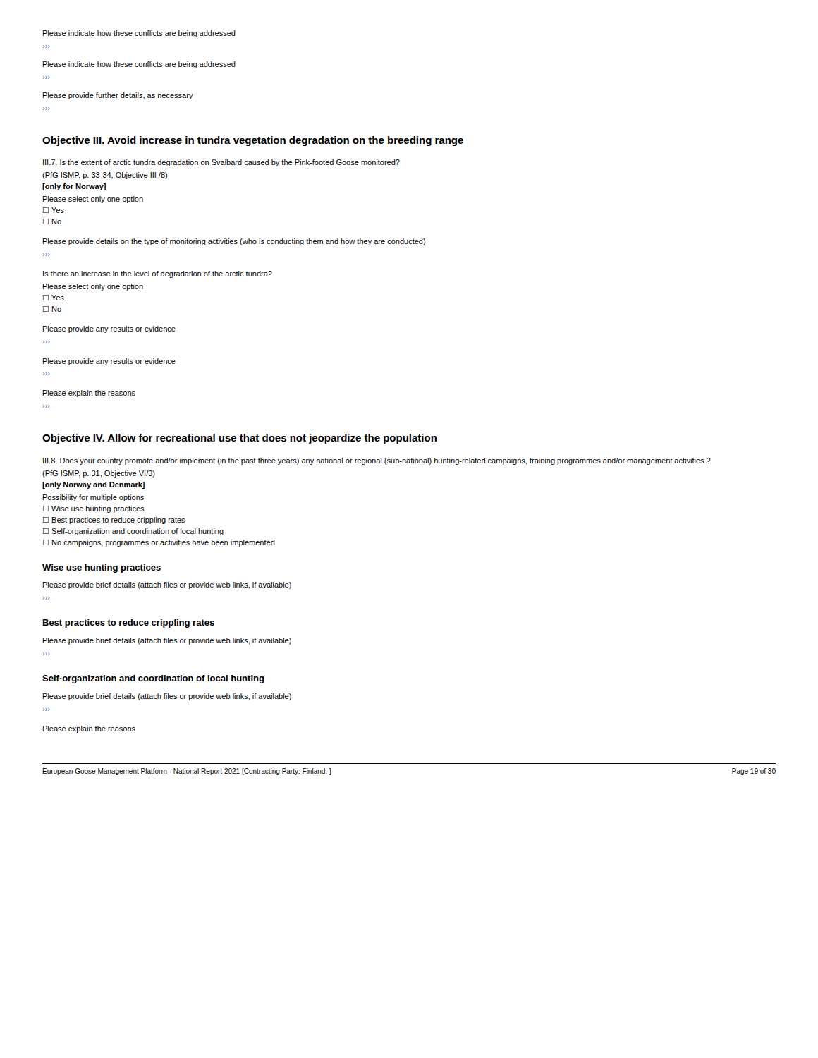Please indicate how these conflicts are being addressed
›››
Please indicate how these conflicts are being addressed
›››
Please provide further details, as necessary
›››
Objective III. Avoid increase in tundra vegetation degradation on the breeding range
III.7. Is the extent of arctic tundra degradation on Svalbard caused by the Pink-footed Goose monitored?
(PfG ISMP, p. 33-34, Objective III /8)
[only for Norway]
Please select only one option
☐ Yes
☐ No
Please provide details on the type of monitoring activities (who is conducting them and how they are conducted)
›››
Is there an increase in the level of degradation of the arctic tundra?
Please select only one option
☐ Yes
☐ No
Please provide any results or evidence
›››
Please provide any results or evidence
›››
Please explain the reasons
›››
Objective IV. Allow for recreational use that does not jeopardize the population
III.8. Does your country promote and/or implement (in the past three years) any national or regional (sub-national) hunting-related campaigns, training programmes and/or management activities ?
(PfG ISMP, p. 31, Objective VI/3)
[only Norway and Denmark]
Possibility for multiple options
☐ Wise use hunting practices
☐ Best practices to reduce crippling rates
☐ Self-organization and coordination of local hunting
☐ No campaigns, programmes or activities have been implemented
Wise use hunting practices
Please provide brief details (attach files or provide web links, if available)
›››
Best practices to reduce crippling rates
Please provide brief details (attach files or provide web links, if available)
›››
Self-organization and coordination of local hunting
Please provide brief details (attach files or provide web links, if available)
›››
Please explain the reasons
European Goose Management Platform - National Report 2021 [Contracting Party: Finland, ] Page 19 of 30